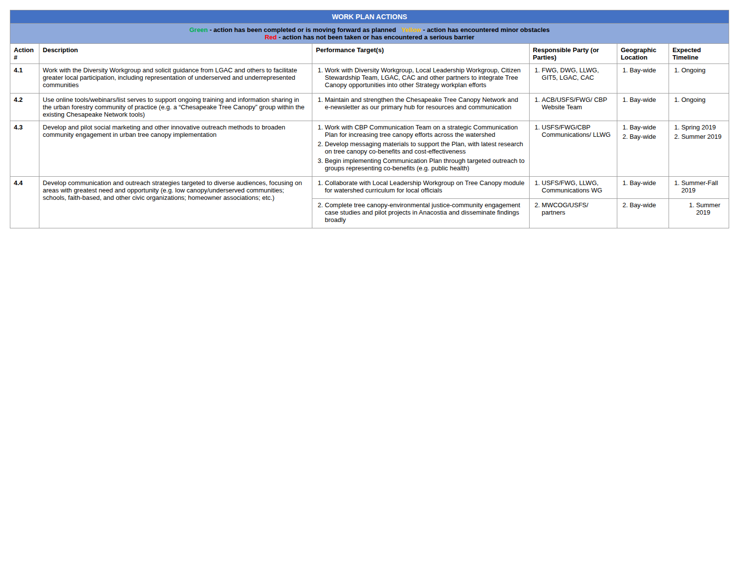| WORK PLAN ACTIONS |
| Green - action has been completed or is moving forward as planned Yellow - action has encountered minor obstacles Red - action has not been taken or has encountered a serious barrier |
| Action # | Description | Performance Target(s) | Responsible Party (or Parties) | Geographic Location | Expected Timeline |
| 4.1 | Work with the Diversity Workgroup and solicit guidance from LGAC and others to facilitate greater local participation, including representation of underserved and underrepresented communities | Work with Diversity Workgroup, Local Leadership Workgroup, Citizen Stewardship Team, LGAC, CAC and other partners to integrate Tree Canopy opportunities into other Strategy workplan efforts | FWG, DWG, LLWG, GIT5, LGAC, CAC | Bay-wide | Ongoing |
| 4.2 | Use online tools/webinars/list serves to support ongoing training and information sharing in the urban forestry community of practice (e.g. a “Chesapeake Tree Canopy” group within the existing Chesapeake Network tools) | Maintain and strengthen the Chesapeake Tree Canopy Network and e-newsletter as our primary hub for resources and communication | ACB/USFS/FWG/ CBP Website Team | Bay-wide | Ongoing |
| 4.3 | Develop and pilot social marketing and other innovative outreach methods to broaden community engagement in urban tree canopy implementation | Work with CBP Communication Team on a strategic Communication Plan for increasing tree canopy efforts across the watershed Develop messaging materials to support the Plan, with latest research on tree canopy co-benefits and cost-effectiveness Begin implementing Communication Plan through targeted outreach to groups representing co-benefits (e.g. public health) | USFS/FWG/CBP Communications/ LLWG | Bay-wide Bay-wide | Spring 2019 Summer 2019 |
| 4.4 | Develop communication and outreach strategies targeted to diverse audiences, focusing on areas with greatest need and opportunity (e.g. low canopy/underserved communities; schools, faith-based, and other civic organizations; homeowner associations; etc.) | Collaborate with Local Leadership Workgroup on Tree Canopy module for watershed curriculum for local officials | USFS/FWG, LLWG, Communications WG | Bay-wide | Summer-Fall 2019 |
| Complete tree canopy-environmental justice-community engagement case studies and pilot projects in Anacostia and disseminate findings broadly | MWCOG/USFS/ partners | Bay-wide | Summer 2019 |